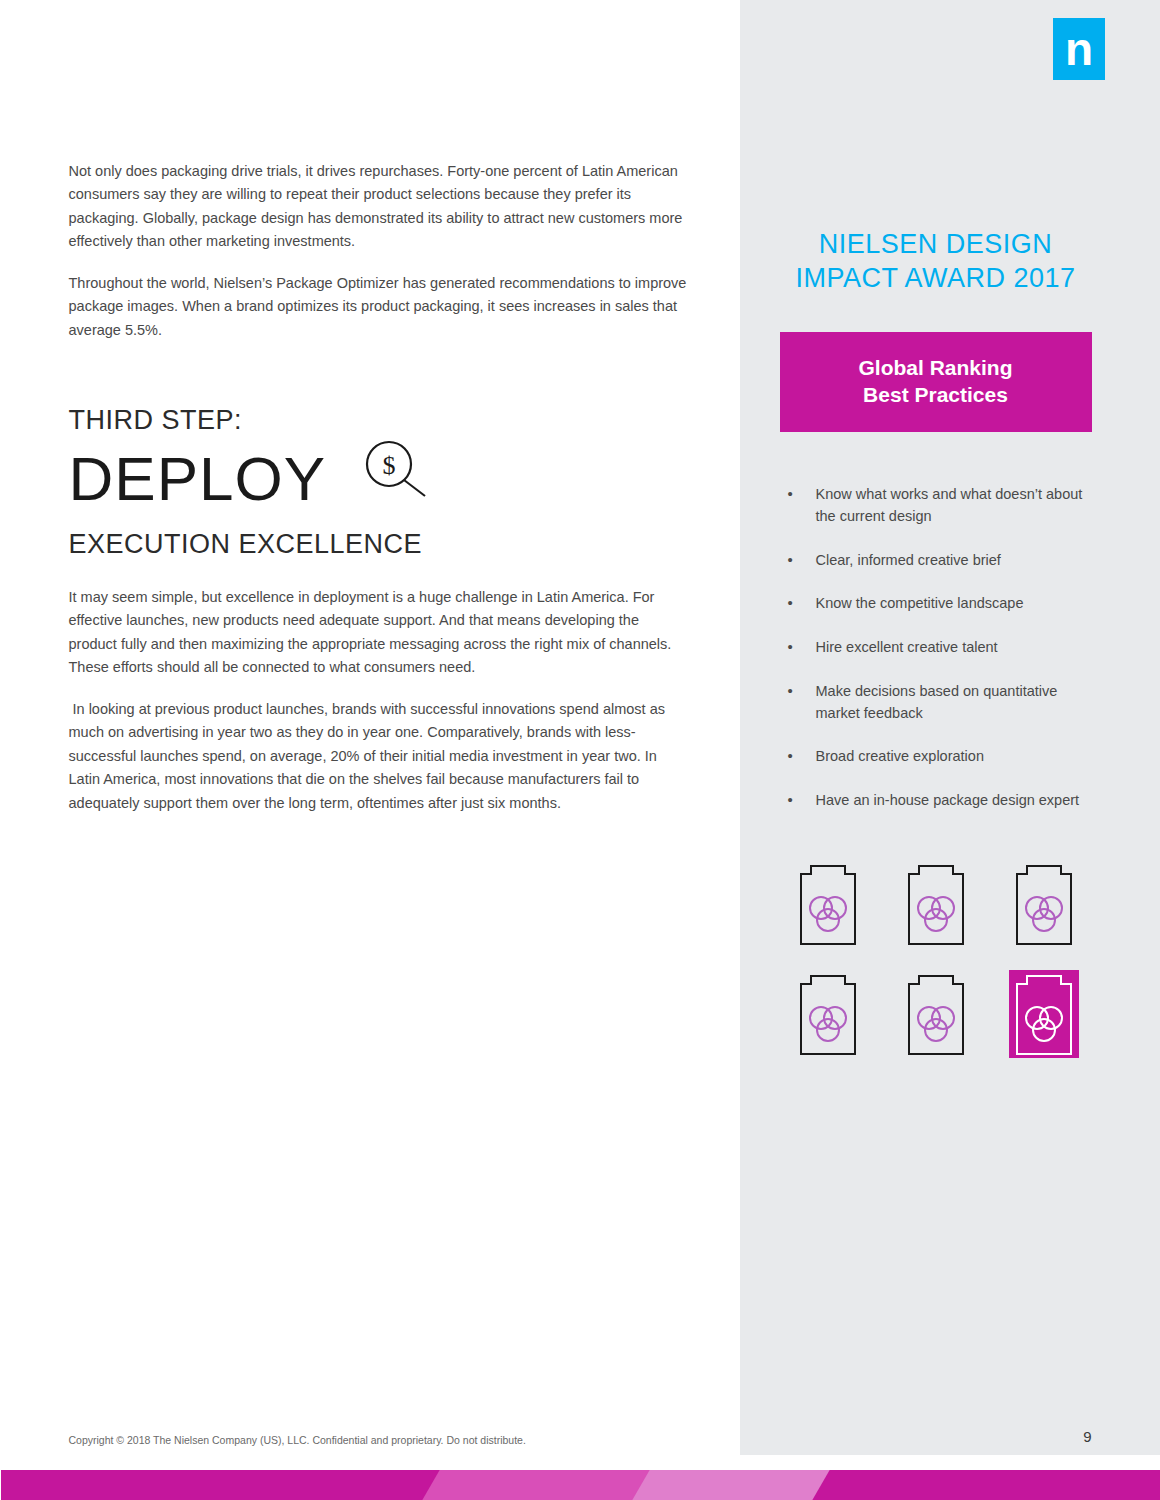n
Not only does packaging drive trials, it drives repurchases. Forty-one percent of Latin American consumers say they are willing to repeat their product selections because they prefer its packaging. Globally, package design has demonstrated its ability to attract new customers more effectively than other marketing investments.
Throughout the world, Nielsen’s Package Optimizer has generated recommendations to improve package images. When a brand optimizes its product packaging, it sees increases in sales that average 5.5%.
Third Step:
Deploy
$
Execution Excellence
It may seem simple, but excellence in deployment is a huge challenge in Latin America. For effective launches, new products need adequate support. And that means developing the product fully and then maximizing the appropriate messaging across the right mix of channels. These efforts should all be connected to what consumers need.
In looking at previous product launches, brands with successful innovations spend almost as much on advertising in year two as they do in year one. Comparatively, brands with less-successful launches spend, on average, 20% of their initial media investment in year two. In Latin America, most innovations that die on the shelves fail because manufacturers fail to adequately support them over the long term, oftentimes after just six months.
Nielsen Design
Impact Award 2017
Global Ranking
Best Practices
Know what works and what doesn’t about the current design
Clear, informed creative brief
Know the competitive landscape
Hire excellent creative talent
Make decisions based on quantitative market feedback
Broad creative exploration
Have an in-house package design expert
Copyright © 2018 The Nielsen Company (US), LLC. Confidential and proprietary. Do not distribute.
9